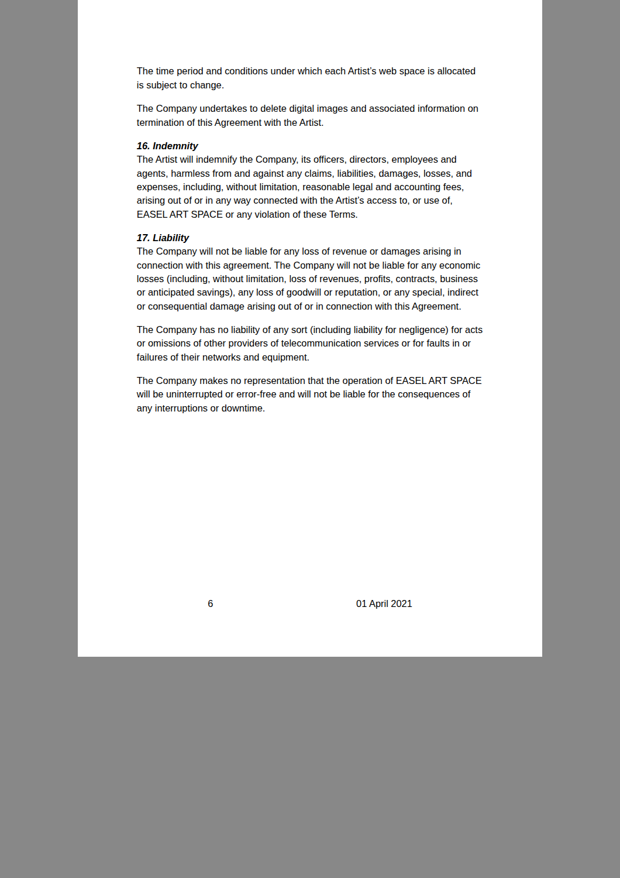The time period and conditions under which each Artist’s web space is allocated is subject to change.
The Company undertakes to delete digital images and associated information on termination of this Agreement with the Artist.
16. Indemnity
The Artist will indemnify the Company, its officers, directors, employees and agents, harmless from and against any claims, liabilities, damages, losses, and expenses, including, without limitation, reasonable legal and accounting fees, arising out of or in any way connected with the Artist’s access to, or use of, EASEL ART SPACE or any violation of these Terms.
17. Liability
The Company will not be liable for any loss of revenue or damages arising in connection with this agreement. The Company will not be liable for any economic losses (including, without limitation, loss of revenues, profits, contracts, business or anticipated savings), any loss of goodwill or reputation, or any special, indirect or consequential damage arising out of or in connection with this Agreement.
The Company has no liability of any sort (including liability for negligence) for acts or omissions of other providers of telecommunication services or for faults in or failures of their networks and equipment.
The Company makes no representation that the operation of EASEL ART SPACE will be uninterrupted or error-free and will not be liable for the consequences of any interruptions or downtime.
6 01 April 2021